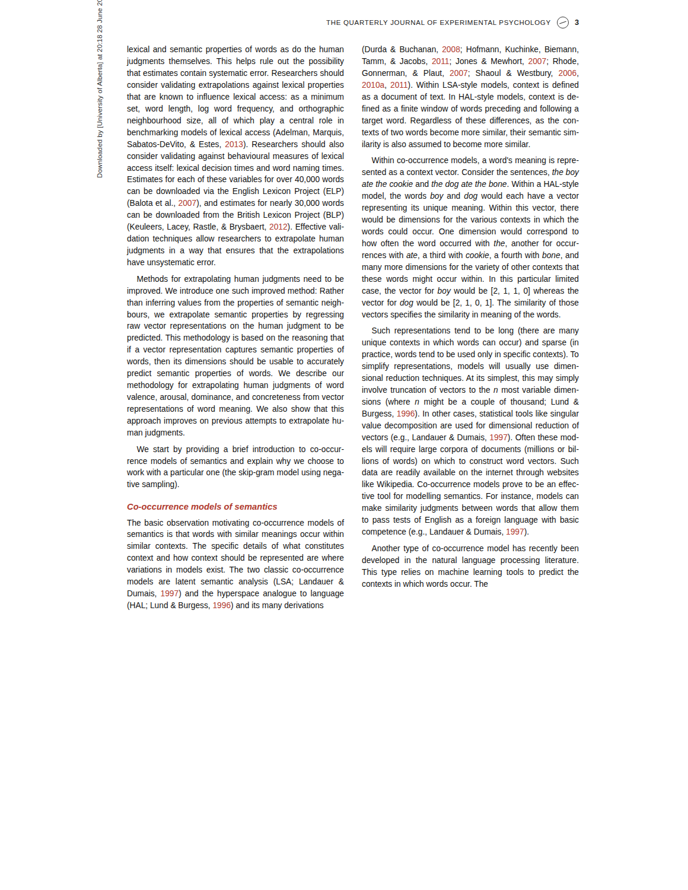The Quarterly Journal of Experimental Psychology 3
Downloaded by [University of Alberta] at 20:18 28 June 2016
lexical and semantic properties of words as do the human judgments themselves. This helps rule out the possibility that estimates contain systematic error. Researchers should consider validating extrapolations against lexical properties that are known to influence lexical access: as a minimum set, word length, log word frequency, and orthographic neighbourhood size, all of which play a central role in benchmarking models of lexical access (Adelman, Marquis, Sabatos-DeVito, & Estes, 2013). Researchers should also consider validating against behavioural measures of lexical access itself: lexical decision times and word naming times. Estimates for each of these variables for over 40,000 words can be downloaded via the English Lexicon Project (ELP) (Balota et al., 2007), and estimates for nearly 30,000 words can be downloaded from the British Lexicon Project (BLP) (Keuleers, Lacey, Rastle, & Brysbaert, 2012). Effective validation techniques allow researchers to extrapolate human judgments in a way that ensures that the extrapolations have unsystematic error.
Methods for extrapolating human judgments need to be improved. We introduce one such improved method: Rather than inferring values from the properties of semantic neighbours, we extrapolate semantic properties by regressing raw vector representations on the human judgment to be predicted. This methodology is based on the reasoning that if a vector representation captures semantic properties of words, then its dimensions should be usable to accurately predict semantic properties of words. We describe our methodology for extrapolating human judgments of word valence, arousal, dominance, and concreteness from vector representations of word meaning. We also show that this approach improves on previous attempts to extrapolate human judgments.
We start by providing a brief introduction to co-occurrence models of semantics and explain why we choose to work with a particular one (the skip-gram model using negative sampling).
Co-occurrence models of semantics
The basic observation motivating co-occurrence models of semantics is that words with similar meanings occur within similar contexts. The specific details of what constitutes context and how context should be represented are where variations in models exist. The two classic co-occurrence models are latent semantic analysis (LSA; Landauer & Dumais, 1997) and the hyperspace analogue to language (HAL; Lund & Burgess, 1996) and its many derivations
(Durda & Buchanan, 2008; Hofmann, Kuchinke, Biemann, Tamm, & Jacobs, 2011; Jones & Mewhort, 2007; Rhode, Gonnerman, & Plaut, 2007; Shaoul & Westbury, 2006, 2010a, 2011). Within LSA-style models, context is defined as a document of text. In HAL-style models, context is defined as a finite window of words preceding and following a target word. Regardless of these differences, as the contexts of two words become more similar, their semantic similarity is also assumed to become more similar.
Within co-occurrence models, a word's meaning is represented as a context vector. Consider the sentences, the boy ate the cookie and the dog ate the bone. Within a HAL-style model, the words boy and dog would each have a vector representing its unique meaning. Within this vector, there would be dimensions for the various contexts in which the words could occur. One dimension would correspond to how often the word occurred with the, another for occurrences with ate, a third with cookie, a fourth with bone, and many more dimensions for the variety of other contexts that these words might occur within. In this particular limited case, the vector for boy would be [2, 1, 1, 0] whereas the vector for dog would be [2, 1, 0, 1]. The similarity of those vectors specifies the similarity in meaning of the words.
Such representations tend to be long (there are many unique contexts in which words can occur) and sparse (in practice, words tend to be used only in specific contexts). To simplify representations, models will usually use dimensional reduction techniques. At its simplest, this may simply involve truncation of vectors to the n most variable dimensions (where n might be a couple of thousand; Lund & Burgess, 1996). In other cases, statistical tools like singular value decomposition are used for dimensional reduction of vectors (e.g., Landauer & Dumais, 1997). Often these models will require large corpora of documents (millions or billions of words) on which to construct word vectors. Such data are readily available on the internet through websites like Wikipedia. Co-occurrence models prove to be an effective tool for modelling semantics. For instance, models can make similarity judgments between words that allow them to pass tests of English as a foreign language with basic competence (e.g., Landauer & Dumais, 1997).
Another type of co-occurrence model has recently been developed in the natural language processing literature. This type relies on machine learning tools to predict the contexts in which words occur. The